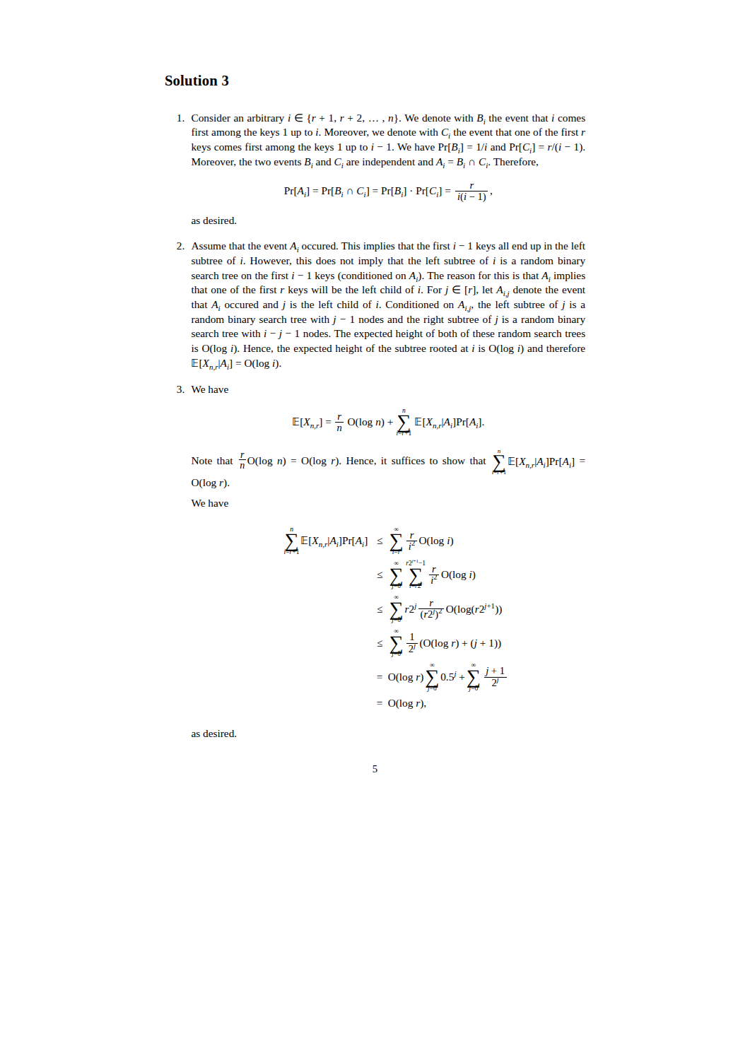Solution 3
Consider an arbitrary i ∈ {r + 1, r + 2, … , n}. We denote with Bi the event that i comes first among the keys 1 up to i. Moreover, we denote with Ci the event that one of the first r keys comes first among the keys 1 up to i − 1. We have Pr[Bi] = 1/i and Pr[Ci] = r/(i − 1). Moreover, the two events Bi and Ci are independent and Ai = Bi ∩ Ci. Therefore,
Pr[Ai] = Pr[Bi ∩ Ci] = Pr[Bi] · Pr[Ci] = ri(i − 1),
as desired.
Assume that the event Ai occured. This implies that the first i − 1 keys all end up in the left subtree of i. However, this does not imply that the left subtree of i is a random binary search tree on the first i − 1 keys (conditioned on Ai). The reason for this is that Ai implies that one of the first r keys will be the left child of i. For j ∈ [r], let Ai,j denote the event that Ai occured and j is the left child of i. Conditioned on Ai,j, the left subtree of j is a random binary search tree with j − 1 nodes and the right subtree of j is a random binary search tree with i − j − 1 nodes. The expected height of both of these random search trees is O(log i). Hence, the expected height of the subtree rooted at i is O(log i) and therefore 𝔼[Xn,r|Ai] = O(log i).
We have
𝔼[Xn,r] = rn O(log n) + n ∑ i=r+1 𝔼[Xn,r|Ai]Pr[Ai].
Note that rn O(log n) = O(log r). Hence, it suffices to show that n∑i=r+1 𝔼[Xn,r|Ai]Pr[Ai] = O(log r).
We have
n ∑ i=r+1 𝔼[Xn,r|Ai]Pr[Ai] ≤ ∞ ∑ i=r ri2 O(log i) ≤ ∞ ∑ j=0 r2j+1−1 ∑ i=r2j ri2 O(log i) ≤ ∞ ∑ j=0 r2j r(r2j)2 O(log(r2j+1)) ≤ ∞ ∑ j=0 12j (O(log r) + (j + 1)) = O(log r) ∞ ∑ j=0 0.5j + ∞ ∑ j=0 j + 12j = O(log r),
as desired.
5